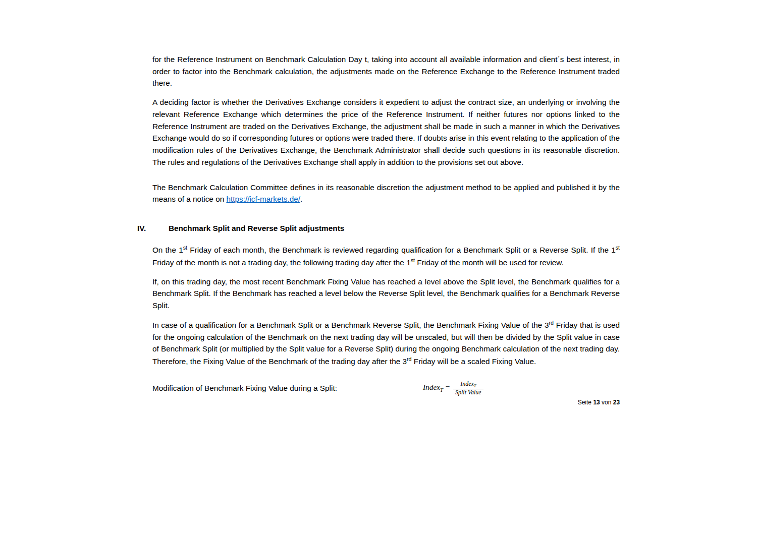for the Reference Instrument on Benchmark Calculation Day t, taking into account all available information and client´s best interest, in order to factor into the Benchmark calculation, the adjustments made on the Reference Exchange to the Reference Instrument traded there.
A deciding factor is whether the Derivatives Exchange considers it expedient to adjust the contract size, an underlying or involving the relevant Reference Exchange which determines the price of the Reference Instrument. If neither futures nor options linked to the Reference Instrument are traded on the Derivatives Exchange, the adjustment shall be made in such a manner in which the Derivatives Exchange would do so if corresponding futures or options were traded there. If doubts arise in this event relating to the application of the modification rules of the Derivatives Exchange, the Benchmark Administrator shall decide such questions in its reasonable discretion. The rules and regulations of the Derivatives Exchange shall apply in addition to the provisions set out above.
The Benchmark Calculation Committee defines in its reasonable discretion the adjustment method to be applied and published it by the means of a notice on https://icf-markets.de/.
IV. Benchmark Split and Reverse Split adjustments
On the 1st Friday of each month, the Benchmark is reviewed regarding qualification for a Benchmark Split or a Reverse Split. If the 1st Friday of the month is not a trading day, the following trading day after the 1st Friday of the month will be used for review.
If, on this trading day, the most recent Benchmark Fixing Value has reached a level above the Split level, the Benchmark qualifies for a Benchmark Split. If the Benchmark has reached a level below the Reverse Split level, the Benchmark qualifies for a Benchmark Reverse Split.
In case of a qualification for a Benchmark Split or a Benchmark Reverse Split, the Benchmark Fixing Value of the 3rd Friday that is used for the ongoing calculation of the Benchmark on the next trading day will be unscaled, but will then be divided by the Split value in case of Benchmark Split (or multiplied by the Split value for a Reverse Split) during the ongoing Benchmark calculation of the next trading day. Therefore, the Fixing Value of the Benchmark of the trading day after the 3rd Friday will be a scaled Fixing Value.
Modification of Benchmark Fixing Value during a Split: IndexT = IndexT Split Value
Seite 13 von 23